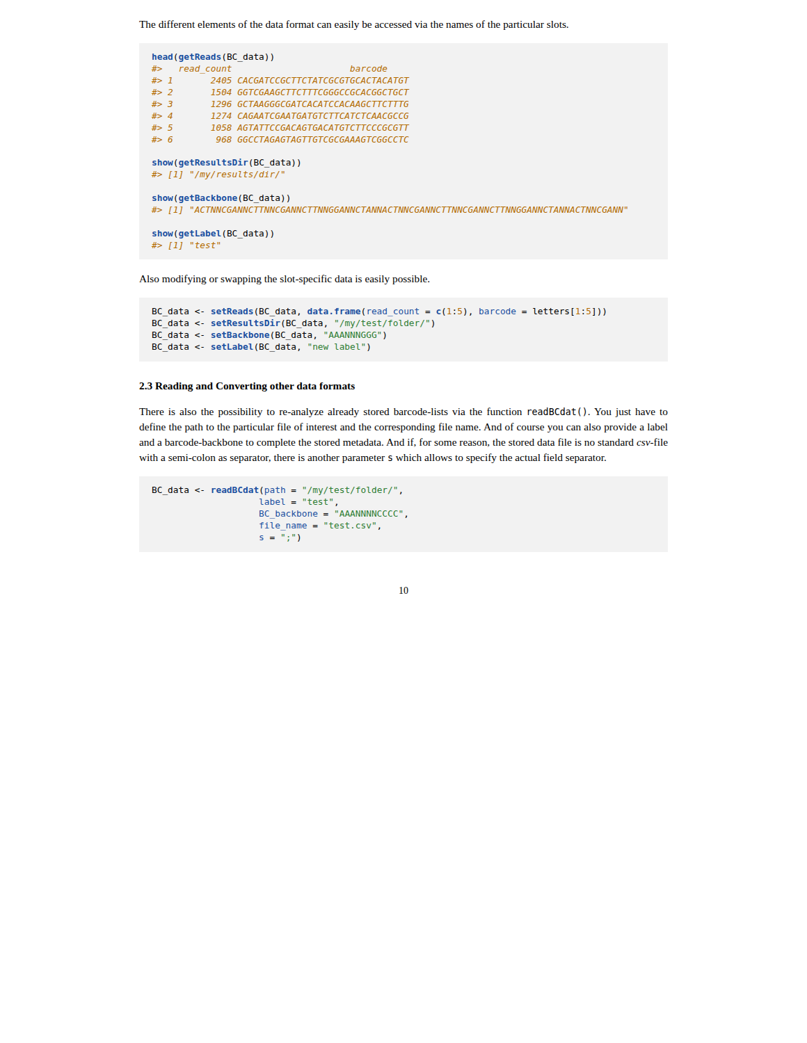The different elements of the data format can easily be accessed via the names of the particular slots.
head(getReads(BC_data)) #> read_count barcode #> 1 2405 CACGATCCGCTTCTATCGCGTGCACTACATGT #> 2 1504 GGTCGAAGCTTCTTTCGGGCCGCACGGCTGCT #> 3 1296 GCTAAGGGCGATCACATCCACAAGCTTCTTTG #> 4 1274 CAGAATCGAATGATGTCTTCATCTCAACGCCG #> 5 1058 AGTATTCCGACAGTGACATGTCTTCCCGCGTT #> 6 968 GGCCTAGAGTAGTTGTCGCGAAAGTCGGCCTC show(getResultsDir(BC_data)) #> [1] "/my/results/dir/" show(getBackbone(BC_data)) #> [1] "ACTNNCGANNCTTNNCGANNCTTNNGGANNCTANNACTNNCGANNCTTNNCGANNCTTNNGGANNCTANNACTNNCGANN" show(getLabel(BC_data)) #> [1] "test"
Also modifying or swapping the slot-specific data is easily possible.
BC_data <- setReads(BC_data, data.frame(read_count = c(1:5), barcode = letters[1:5])) BC_data <- setResultsDir(BC_data, "/my/test/folder/") BC_data <- setBackbone(BC_data, "AAANNNGGG") BC_data <- setLabel(BC_data, "new label")
2.3 Reading and Converting other data formats
There is also the possibility to re-analyze already stored barcode-lists via the function readBCdat(). You just have to define the path to the particular file of interest and the corresponding file name. And of course you can also provide a label and a barcode-backbone to complete the stored metadata. And if, for some reason, the stored data file is no standard csv-file with a semi-colon as separator, there is another parameter s which allows to specify the actual field separator.
BC_data <- readBCdat(path = "/my/test/folder/", label = "test", BC_backbone = "AAANNNNCCCC", file_name = "test.csv", s = ";")
10